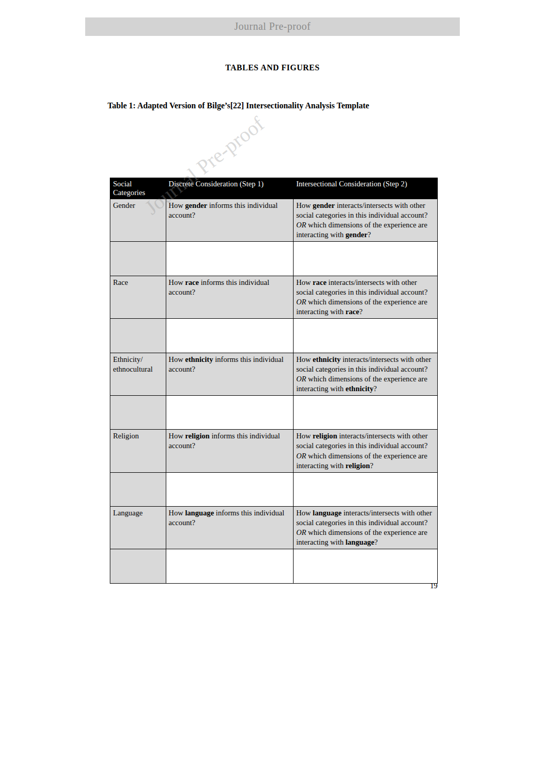Journal Pre-proof
TABLES AND FIGURES
Table 1: Adapted Version of Bilge’s[22] Intersectionality Analysis Template
| Social Categories | Discrete Consideration (Step 1) | Intersectional Consideration (Step 2) |
| --- | --- | --- |
| Gender | How gender informs this individual account? | How gender interacts/intersects with other social categories in this individual account? OR which dimensions of the experience are interacting with gender ? |
| Race | How race informs this individual account? | How race interacts/intersects with other social categories in this individual account? OR which dimensions of the experience are interacting with race ? |
| Ethnicity/ ethnocultural | How ethnicity informs this individual account? | How ethnicity interacts/intersects with other social categories in this individual account? OR which dimensions of the experience are interacting with ethnicity ? |
| Religion | How religion informs this individual account? | How religion interacts/intersects with other social categories in this individual account? OR which dimensions of the experience are interacting with religion ? |
| Language | How language informs this individual account? | How language interacts/intersects with other social categories in this individual account? OR which dimensions of the experience are interacting with language ? |
Journal Pre-proof
19